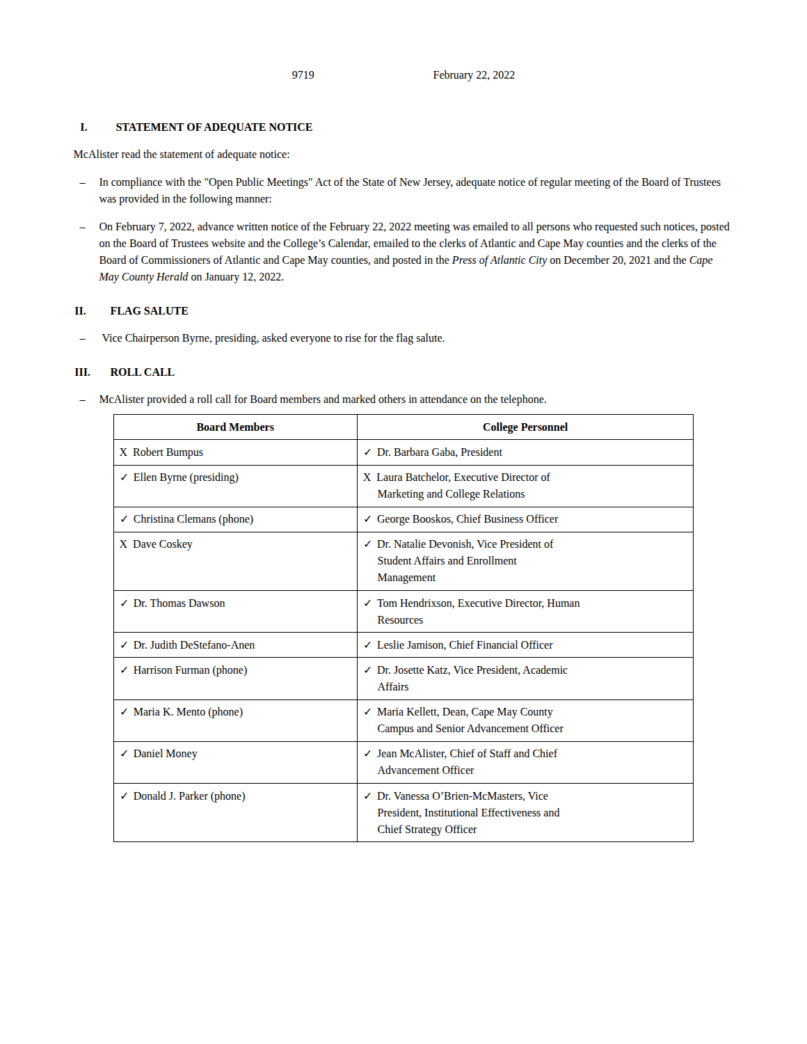9719 February 22, 2022
I. Statement of Adequate Notice
McAlister read the statement of adequate notice:
In compliance with the "Open Public Meetings" Act of the State of New Jersey, adequate notice of regular meeting of the Board of Trustees was provided in the following manner:
On February 7, 2022, advance written notice of the February 22, 2022 meeting was emailed to all persons who requested such notices, posted on the Board of Trustees website and the College’s Calendar, emailed to the clerks of Atlantic and Cape May counties and the clerks of the Board of Commissioners of Atlantic and Cape May counties, and posted in the Press of Atlantic City on December 20, 2021 and the Cape May County Herald on January 12, 2022.
II. Flag Salute
Vice Chairperson Byrne, presiding, asked everyone to rise for the flag salute.
III. Roll Call
McAlister provided a roll call for Board members and marked others in attendance on the telephone.
| Board Members | College Personnel |
| --- | --- |
| Robert Bumpus | Dr. Barbara Gaba, President |
| Ellen Byrne (presiding) | Laura Batchelor, Executive Director of Marketing and College Relations |
| Christina Clemans (phone) | George Booskos, Chief Business Officer |
| Dave Coskey | Dr. Natalie Devonish, Vice President of Student Affairs and Enrollment Management |
| Dr. Thomas Dawson | Tom Hendrixson, Executive Director, Human Resources |
| Dr. Judith DeStefano-Anen | Leslie Jamison, Chief Financial Officer |
| Harrison Furman (phone) | Dr. Josette Katz, Vice President, Academic Affairs |
| Maria K. Mento (phone) | Maria Kellett, Dean, Cape May County Campus and Senior Advancement Officer |
| Daniel Money | Jean McAlister, Chief of Staff and Chief Advancement Officer |
| Donald J. Parker (phone) | Dr. Vanessa O’Brien-McMasters, Vice President, Institutional Effectiveness and Chief Strategy Officer |